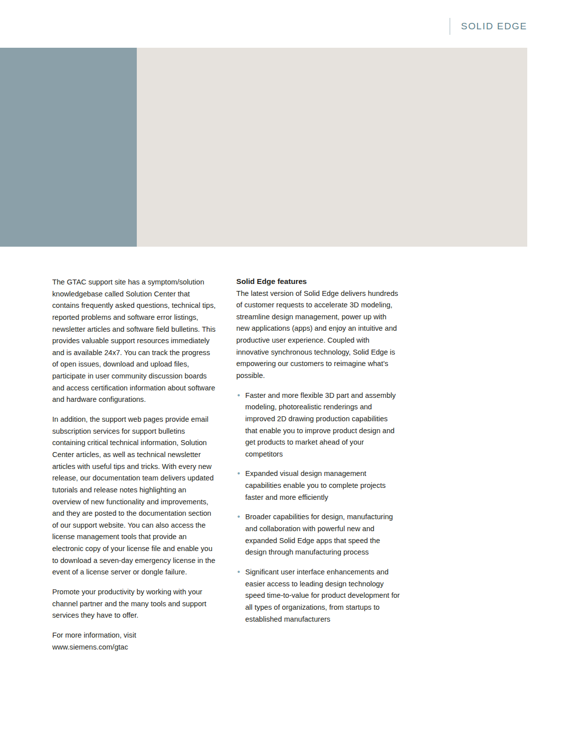Solid Edge
The GTAC support site has a symptom/solution knowledgebase called Solution Center that contains frequently asked questions, technical tips, reported problems and software error listings, newsletter articles and software field bulletins. This provides valuable support resources immediately and is available 24x7. You can track the progress of open issues, download and upload files, participate in user community discussion boards and access certification information about software and hardware configurations.
In addition, the support web pages provide email subscription services for support bulletins containing critical technical information, Solution Center articles, as well as technical newsletter articles with useful tips and tricks. With every new release, our documentation team delivers updated tutorials and release notes highlighting an overview of new functionality and improvements, and they are posted to the documentation section of our support website. You can also access the license management tools that provide an electronic copy of your license file and enable you to download a seven-day emergency license in the event of a license server or dongle failure.
Promote your productivity by working with your channel partner and the many tools and support services they have to offer.
For more information, visit
www.siemens.com/gtac
Solid Edge features
The latest version of Solid Edge delivers hundreds of customer requests to accelerate 3D modeling, streamline design management, power up with new applications (apps) and enjoy an intuitive and productive user experience. Coupled with innovative synchronous technology, Solid Edge is empowering our customers to reimagine what’s possible.
Faster and more flexible 3D part and assembly modeling, photorealistic renderings and improved 2D drawing production capabilities that enable you to improve product design and get products to market ahead of your competitors
Expanded visual design management capabilities enable you to complete projects faster and more efficiently
Broader capabilities for design, manufacturing and collaboration with powerful new and expanded Solid Edge apps that speed the design through manufacturing process
Significant user interface enhancements and easier access to leading design technology speed time-to-value for product development for all types of organizations, from startups to established manufacturers